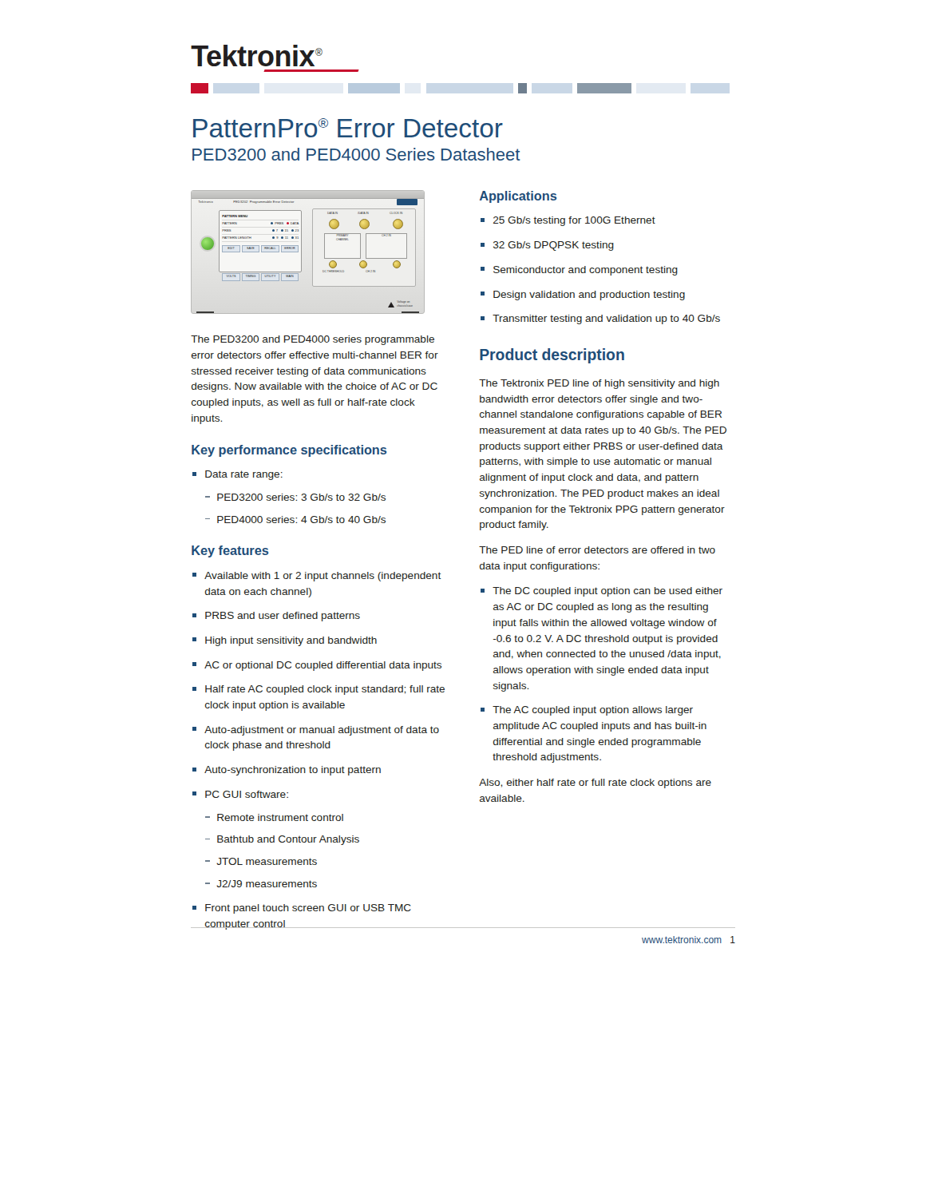Tektronix®
PatternPro® Error Detector
PED3200 and PED4000 Series Datasheet
Tektronix
PED3202 Programmable Error Detector
PATTERN MENU
PATTERN PRBS DATA
PRBS 7 15 23
PATTERN LENGTH 9 11 31
EDIT SAVE RECALL ERROR
VOLTS TIMING UTILITY MAIN
DATA IN
/DATA IN
CLOCK IN
PRIMARY
CHANNEL
CH 2 IN
DC THRESHOLD
CH 2 IN
Voltage on
chassis/case
The PED3200 and PED4000 series programmable error detectors offer effective multi-channel BER for stressed receiver testing of data communications designs. Now available with the choice of AC or DC coupled inputs, as well as full or half-rate clock inputs.
Key performance specifications
Data rate range:
PED3200 series: 3 Gb/s to 32 Gb/s
PED4000 series: 4 Gb/s to 40 Gb/s
Key features
Available with 1 or 2 input channels (independent data on each channel)
PRBS and user defined patterns
High input sensitivity and bandwidth
AC or optional DC coupled differential data inputs
Half rate AC coupled clock input standard; full rate clock input option is available
Auto-adjustment or manual adjustment of data to clock phase and threshold
Auto-synchronization to input pattern
PC GUI software:
Remote instrument control
Bathtub and Contour Analysis
JTOL measurements
J2/J9 measurements
Front panel touch screen GUI or USB TMC computer control
Applications
25 Gb/s testing for 100G Ethernet
32 Gb/s DPQPSK testing
Semiconductor and component testing
Design validation and production testing
Transmitter testing and validation up to 40 Gb/s
Product description
The Tektronix PED line of high sensitivity and high bandwidth error detectors offer single and two-channel standalone configurations capable of BER measurement at data rates up to 40 Gb/s. The PED products support either PRBS or user-defined data patterns, with simple to use automatic or manual alignment of input clock and data, and pattern synchronization. The PED product makes an ideal companion for the Tektronix PPG pattern generator product family.
The PED line of error detectors are offered in two data input configurations:
The DC coupled input option can be used either as AC or DC coupled as long as the resulting input falls within the allowed voltage window of -0.6 to 0.2 V. A DC threshold output is provided and, when connected to the unused /data input, allows operation with single ended data input signals.
The AC coupled input option allows larger amplitude AC coupled inputs and has built-in differential and single ended programmable threshold adjustments.
Also, either half rate or full rate clock options are available.
www.tektronix.com1